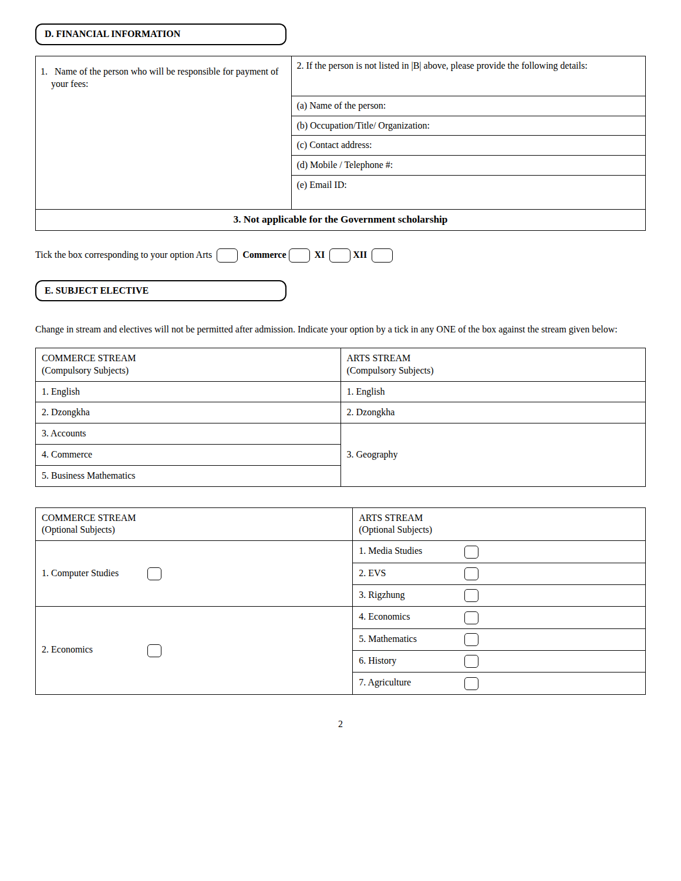D. FINANCIAL INFORMATION
| 1. Name of the person who will be responsible for payment of your fees: | 2. If the person is not listed in /B/ above, please provide the following details: |
| (a) Name of the person: |
| (b) Occupation/Title/ Organization: |
| (c) Contact address: |
| (d) Mobile / Telephone #: |
| (e) Email ID: |
| 3. Not applicable for the Government scholarship |
Tick the box corresponding to your option Arts Commerce XI XII
E. SUBJECT ELECTIVE
Change in stream and electives will not be permitted after admission. Indicate your option by a tick in any ONE of the box against the stream given below:
| COMMERCE STREAM (Compulsory Subjects) | ARTS STREAM (Compulsory Subjects) |
| 1. English | 1. English |
| 2. Dzongkha | 2. Dzongkha |
| 3. Accounts | 3. Geography |
| 4. Commerce |
| 5. Business Mathematics |
| COMMERCE STREAM (Optional Subjects) | ARTS STREAM (Optional Subjects) |
| 1. Computer Studies | 1. Media Studies |
| 2. EVS |
| 3. Rigzhung |
| 2. Economics | 4. Economics |
| 5. Mathematics |
| 6. History |
| 7. Agriculture |
2